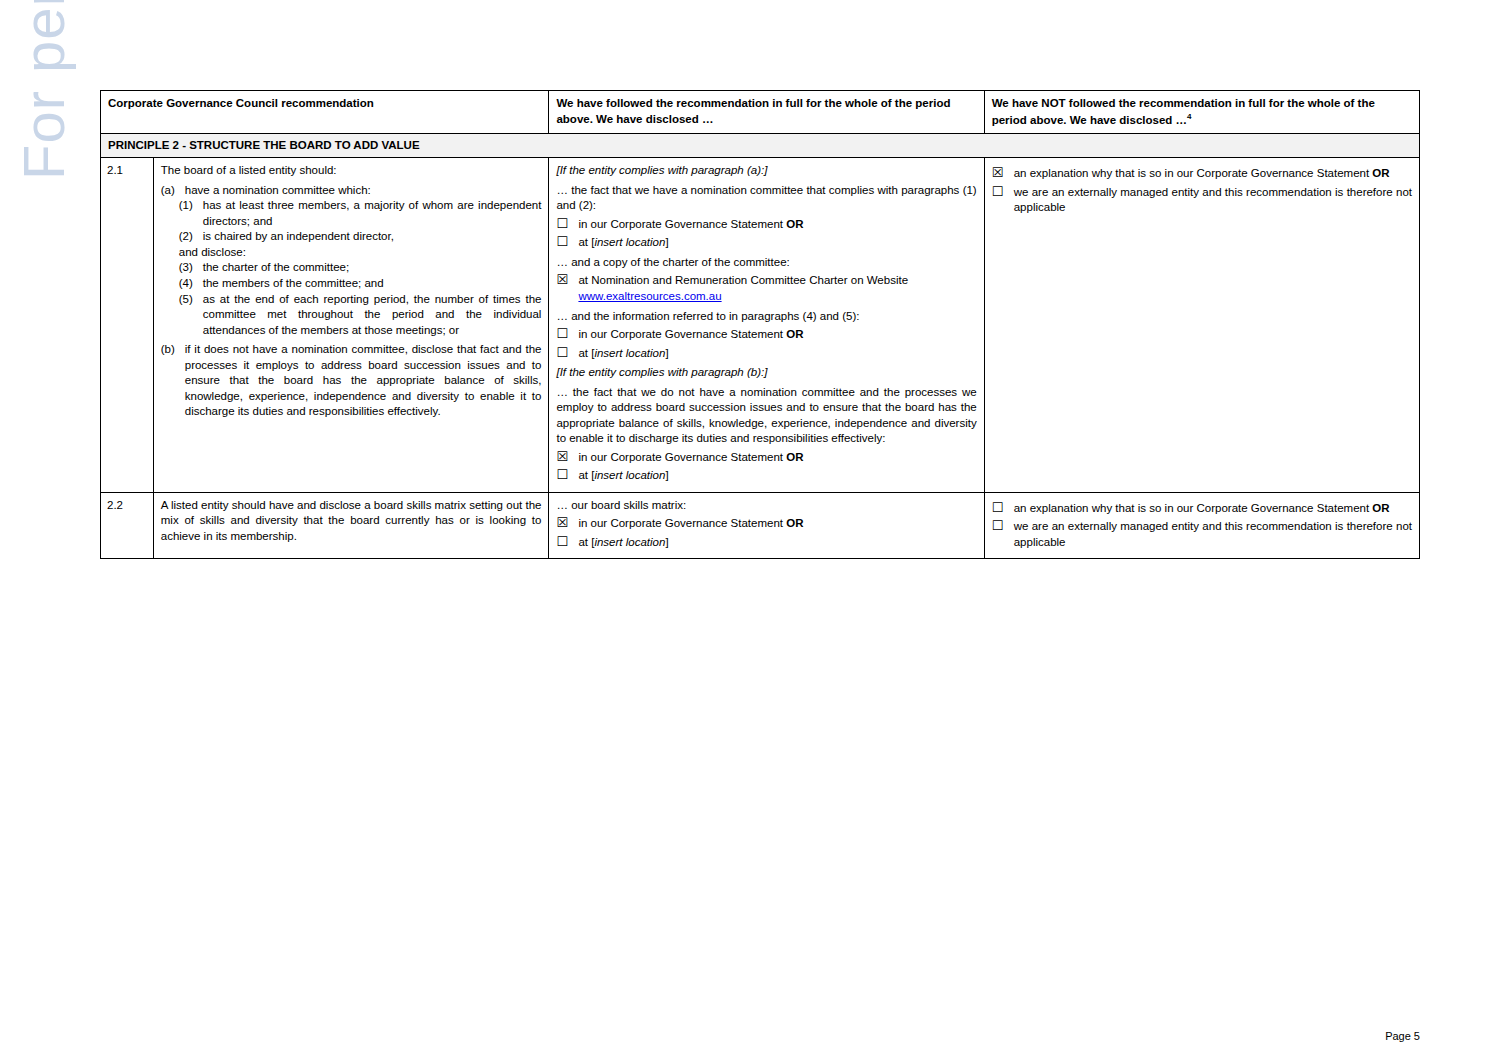For personal use only
| Corporate Governance Council recommendation | We have followed the recommendation in full for the whole of the period above. We have disclosed … | We have NOT followed the recommendation in full for the whole of the period above. We have disclosed … 4 |
| --- | --- | --- |
| PRINCIPLE 2 - STRUCTURE THE BOARD TO ADD VALUE |
| 2.1 | The board of a listed entity should: (a) have a nomination committee which: (1) has at least three members, a majority of whom are independent directors; and (2) is chaired by an independent director, and disclose: (3) the charter of the committee; (4) the members of the committee; and (5) as at the end of each reporting period, the number of times the committee met throughout the period and the individual attendances of the members at those meetings; or (b) if it does not have a nomination committee, disclose that fact and the processes it employs to address board succession issues and to ensure that the board has the appropriate balance of skills, knowledge, experience, independence and diversity to enable it to discharge its duties and responsibilities effectively. | [If the entity complies with paragraph (a):] … the fact that we have a nomination committee that complies with paragraphs (1) and (2): ☐ in our Corporate Governance Statement OR ☐ at [ insert location ] … and a copy of the charter of the committee: ☒ at Nomination and Remuneration Committee Charter on Website www.exaltresources.com.au … and the information referred to in paragraphs (4) and (5): ☐ in our Corporate Governance Statement OR ☐ at [ insert location ] [If the entity complies with paragraph (b):] … the fact that we do not have a nomination committee and the processes we employ to address board succession issues and to ensure that the board has the appropriate balance of skills, knowledge, experience, independence and diversity to enable it to discharge its duties and responsibilities effectively: ☒ in our Corporate Governance Statement OR ☐ at [ insert location ] | ☒ an explanation why that is so in our Corporate Governance Statement OR ☐ we are an externally managed entity and this recommendation is therefore not applicable |
| 2.2 | A listed entity should have and disclose a board skills matrix setting out the mix of skills and diversity that the board currently has or is looking to achieve in its membership. | … our board skills matrix: ☒ in our Corporate Governance Statement OR ☐ at [ insert location ] | ☐ an explanation why that is so in our Corporate Governance Statement OR ☐ we are an externally managed entity and this recommendation is therefore not applicable |
Page 5